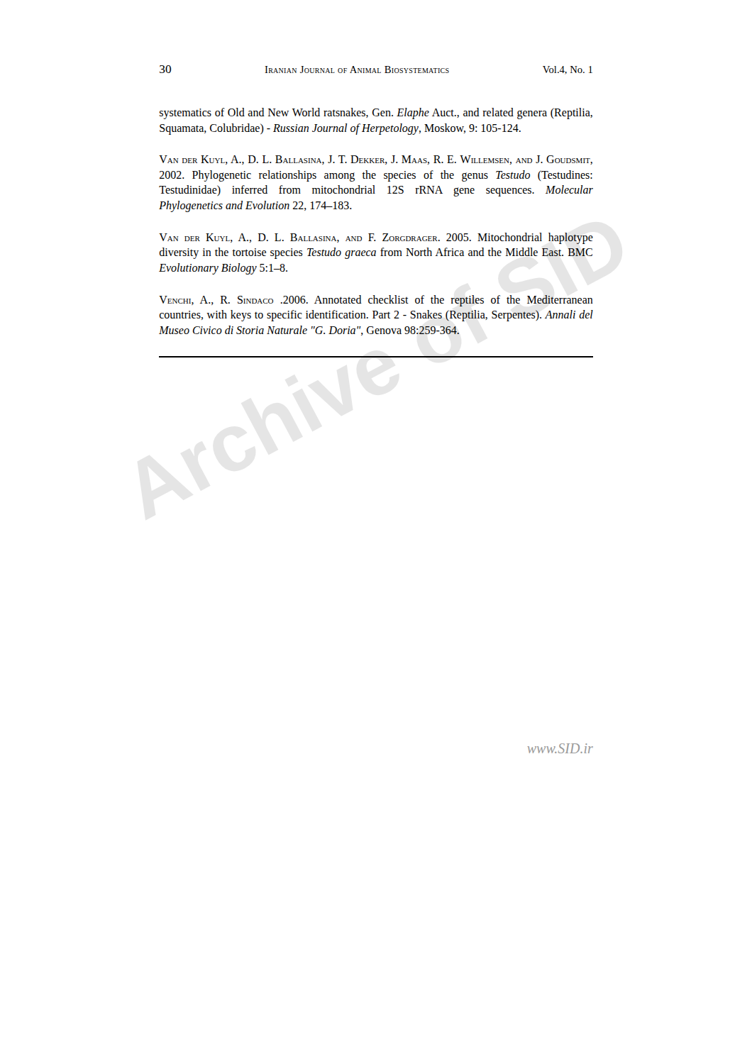Archive of SID
30 Iranian Journal of Animal Biosystematics Vol.4, No. 1
systematics of Old and New World ratsnakes, Gen. Elaphe Auct., and related genera (Reptilia, Squamata, Colubridae) - Russian Journal of Herpetology, Moskow, 9: 105-124.
Van der Kuyl, A., D. L. Ballasina, J. T. Dekker, J. Maas, R. E. Willemsen, and J. Goudsmit, 2002. Phylogenetic relationships among the species of the genus Testudo (Testudines: Testudinidae) inferred from mitochondrial 12S rRNA gene sequences. Molecular Phylogenetics and Evolution 22, 174–183.
Van der Kuyl, A., D. L. Ballasina, and F. Zorgdrager. 2005. Mitochondrial haplotype diversity in the tortoise species Testudo graeca from North Africa and the Middle East. BMC Evolutionary Biology 5:1–8.
Venchi, A., R. Sindaco .2006. Annotated checklist of the reptiles of the Mediterranean countries, with keys to specific identification. Part 2 - Snakes (Reptilia, Serpentes). Annali del Museo Civico di Storia Naturale "G. Doria", Genova 98:259-364.
www.SID.ir